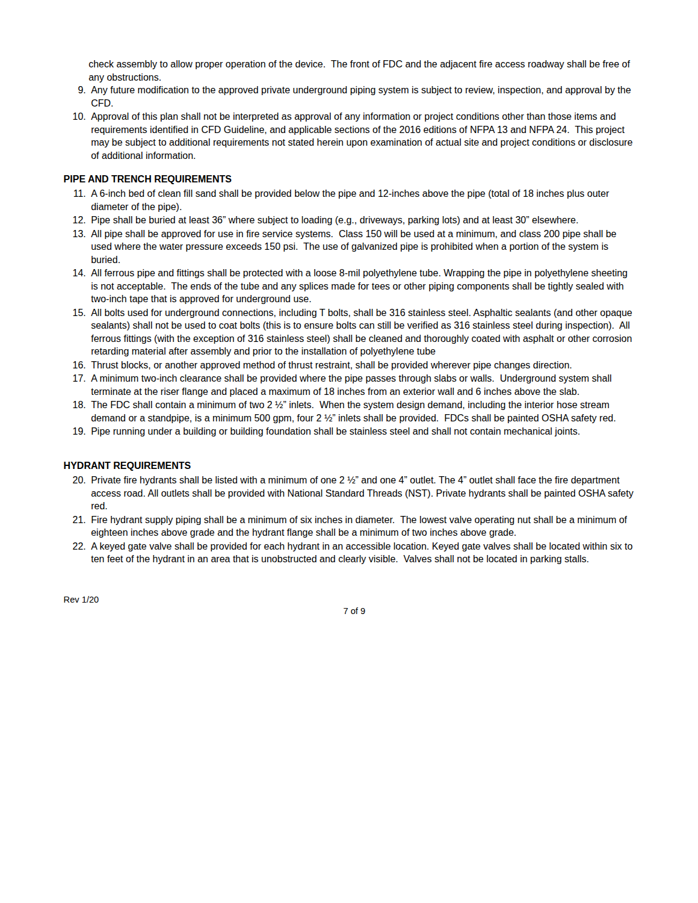check assembly to allow proper operation of the device. The front of FDC and the adjacent fire access roadway shall be free of any obstructions.
Any future modification to the approved private underground piping system is subject to review, inspection, and approval by the CFD.
Approval of this plan shall not be interpreted as approval of any information or project conditions other than those items and requirements identified in CFD Guideline, and applicable sections of the 2016 editions of NFPA 13 and NFPA 24. This project may be subject to additional requirements not stated herein upon examination of actual site and project conditions or disclosure of additional information.
PIPE AND TRENCH REQUIREMENTS
A 6-inch bed of clean fill sand shall be provided below the pipe and 12-inches above the pipe (total of 18 inches plus outer diameter of the pipe).
Pipe shall be buried at least 36” where subject to loading (e.g., driveways, parking lots) and at least 30” elsewhere.
All pipe shall be approved for use in fire service systems. Class 150 will be used at a minimum, and class 200 pipe shall be used where the water pressure exceeds 150 psi. The use of galvanized pipe is prohibited when a portion of the system is buried.
All ferrous pipe and fittings shall be protected with a loose 8-mil polyethylene tube. Wrapping the pipe in polyethylene sheeting is not acceptable. The ends of the tube and any splices made for tees or other piping components shall be tightly sealed with two-inch tape that is approved for underground use.
All bolts used for underground connections, including T bolts, shall be 316 stainless steel. Asphaltic sealants (and other opaque sealants) shall not be used to coat bolts (this is to ensure bolts can still be verified as 316 stainless steel during inspection). All ferrous fittings (with the exception of 316 stainless steel) shall be cleaned and thoroughly coated with asphalt or other corrosion retarding material after assembly and prior to the installation of polyethylene tube
Thrust blocks, or another approved method of thrust restraint, shall be provided wherever pipe changes direction.
A minimum two-inch clearance shall be provided where the pipe passes through slabs or walls. Underground system shall terminate at the riser flange and placed a maximum of 18 inches from an exterior wall and 6 inches above the slab.
The FDC shall contain a minimum of two 2 ½” inlets. When the system design demand, including the interior hose stream demand or a standpipe, is a minimum 500 gpm, four 2 ½” inlets shall be provided. FDCs shall be painted OSHA safety red.
Pipe running under a building or building foundation shall be stainless steel and shall not contain mechanical joints.
HYDRANT REQUIREMENTS
Private fire hydrants shall be listed with a minimum of one 2 ½” and one 4” outlet. The 4” outlet shall face the fire department access road. All outlets shall be provided with National Standard Threads (NST). Private hydrants shall be painted OSHA safety red.
Fire hydrant supply piping shall be a minimum of six inches in diameter. The lowest valve operating nut shall be a minimum of eighteen inches above grade and the hydrant flange shall be a minimum of two inches above grade.
A keyed gate valve shall be provided for each hydrant in an accessible location. Keyed gate valves shall be located within six to ten feet of the hydrant in an area that is unobstructed and clearly visible. Valves shall not be located in parking stalls.
Rev 1/20
7 of 9